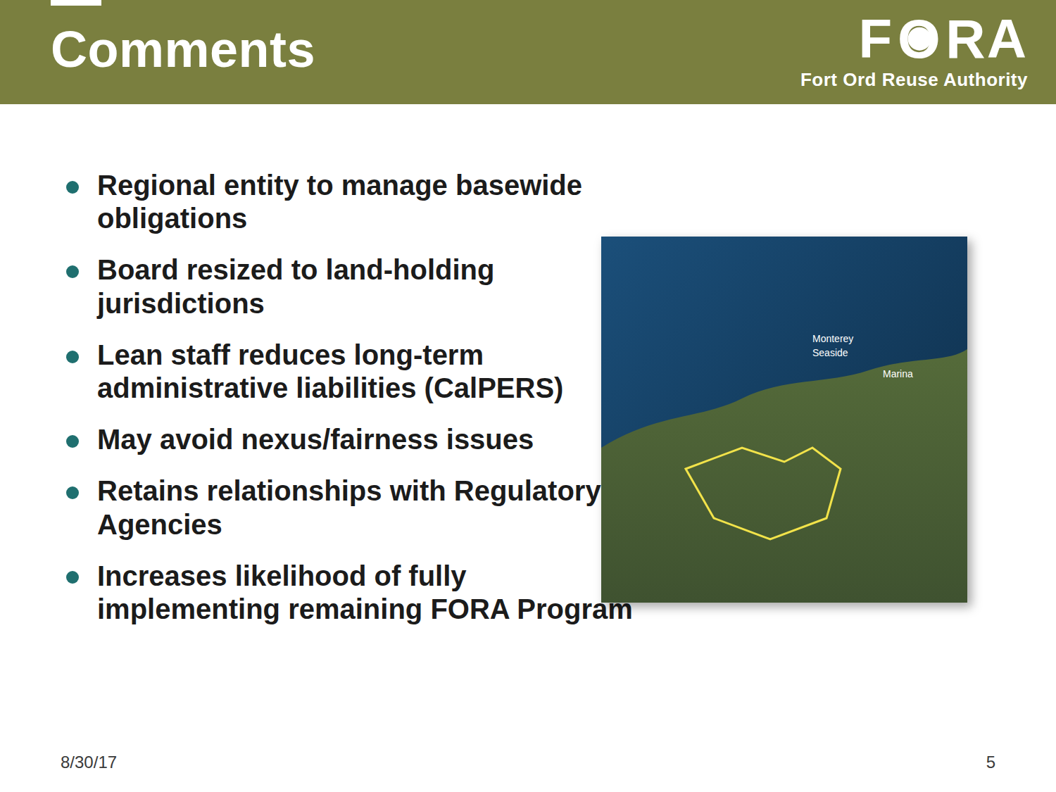Comments
F RA
Fort Ord Reuse Authority
Regional entity to manage basewide obligations
Board resized to land-holding jurisdictions
Lean staff reduces long-term administrative liabilities (CalPERS)
May avoid nexus/fairness issues
Retains relationships with Regulatory Agencies
Increases likelihood of fully implementing remaining FORA Program
8/30/17
5